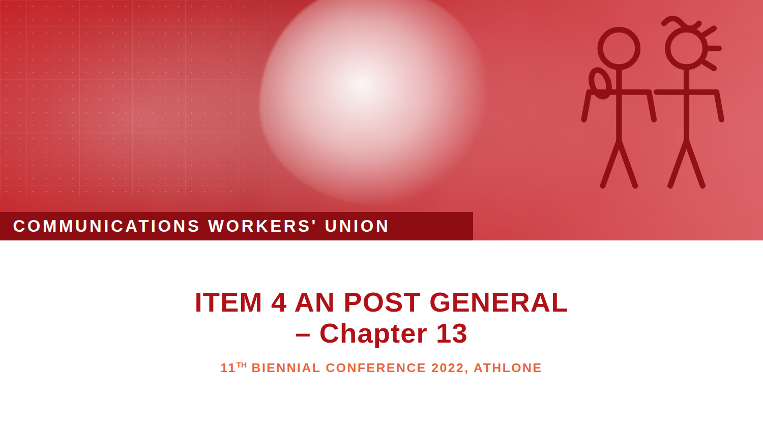Communications Workers' Union
Item 4 An Post General – Chapter 13
11th Biennial Conference 2022, Athlone